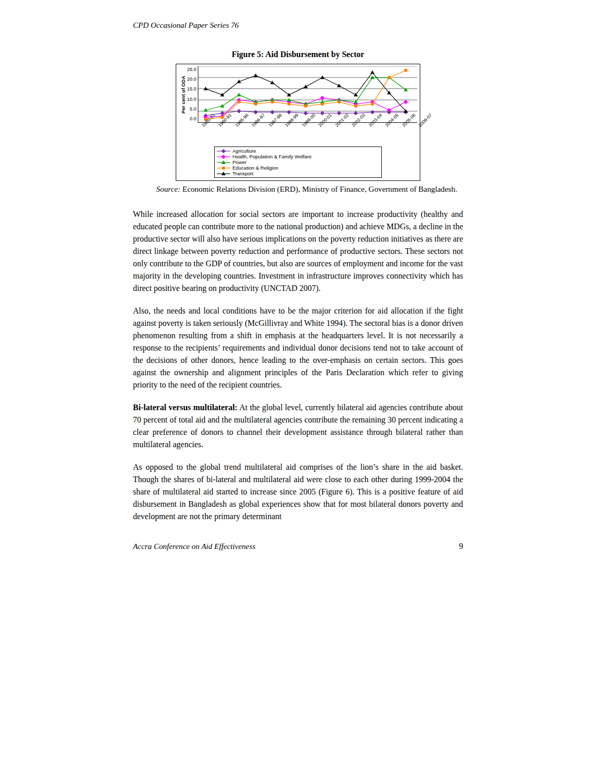CPD Occasional Paper Series 76
Figure 5: Aid Disbursement by Sector
Per cent of ODA
25.0 20.0 15.0 10.0 5.0 0.0
1980-81 1990-91 1995-96 1996-97 1997-98 1998-99 1999-00 2000-01 2001-02 2002-03 2003-04 2004-05 2005-06 2006-07
Agriculture
Health, Population & Family Welfare
Power
Education & Religion
Transport
Source: Economic Relations Division (ERD), Ministry of Finance, Government of Bangladesh.
While increased allocation for social sectors are important to increase productivity (healthy and educated people can contribute more to the national production) and achieve MDGs, a decline in the productive sector will also have serious implications on the poverty reduction initiatives as there are direct linkage between poverty reduction and performance of productive sectors. These sectors not only contribute to the GDP of countries, but also are sources of employment and income for the vast majority in the developing countries. Investment in infrastructure improves connectivity which has direct positive bearing on productivity (UNCTAD 2007).
Also, the needs and local conditions have to be the major criterion for aid allocation if the fight against poverty is taken seriously (McGillivray and White 1994). The sectoral bias is a donor driven phenomenon resulting from a shift in emphasis at the headquarters level. It is not necessarily a response to the recipients’ requirements and individual donor decisions tend not to take account of the decisions of other donors, hence leading to the over-emphasis on certain sectors. This goes against the ownership and alignment principles of the Paris Declaration which refer to giving priority to the need of the recipient countries.
Bi-lateral versus multilateral: At the global level, currently bilateral aid agencies contribute about 70 percent of total aid and the multilateral agencies contribute the remaining 30 percent indicating a clear preference of donors to channel their development assistance through bilateral rather than multilateral agencies.
As opposed to the global trend multilateral aid comprises of the lion’s share in the aid basket. Though the shares of bi-lateral and multilateral aid were close to each other during 1999-2004 the share of multilateral aid started to increase since 2005 (Figure 6). This is a positive feature of aid disbursement in Bangladesh as global experiences show that for most bilateral donors poverty and development are not the primary determinant
Accra Conference on Aid Effectiveness 9